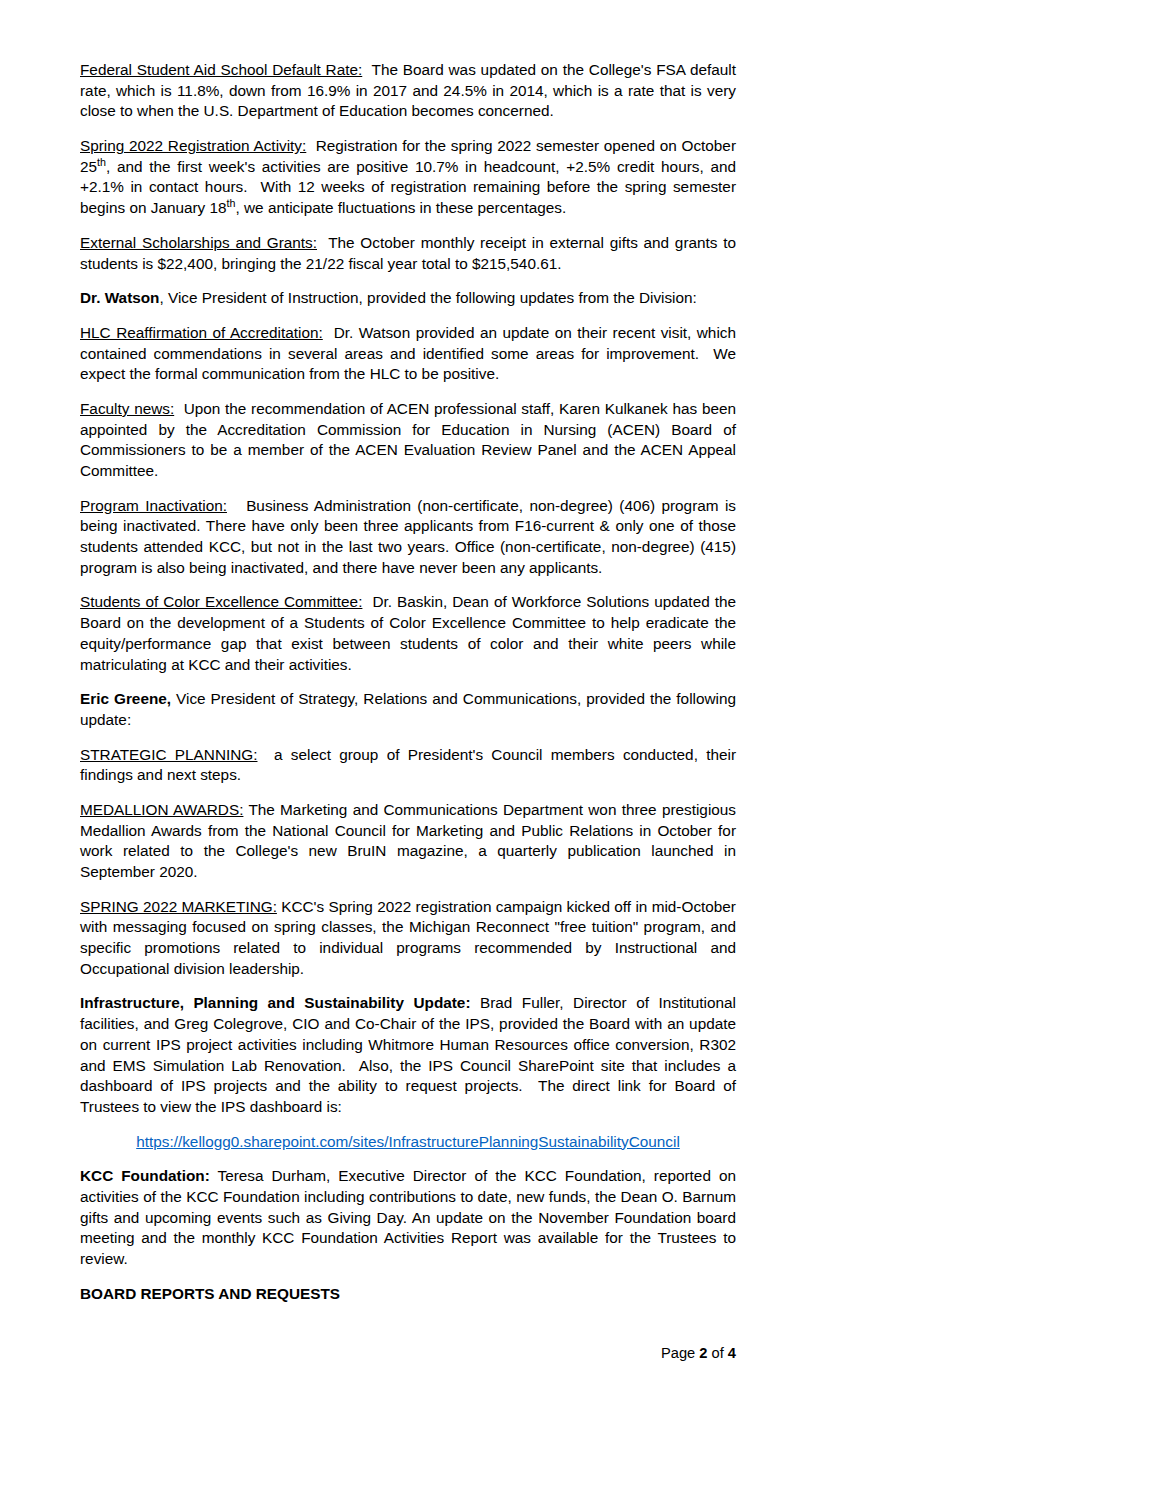Federal Student Aid School Default Rate: The Board was updated on the College's FSA default rate, which is 11.8%, down from 16.9% in 2017 and 24.5% in 2014, which is a rate that is very close to when the U.S. Department of Education becomes concerned.
Spring 2022 Registration Activity: Registration for the spring 2022 semester opened on October 25th, and the first week's activities are positive 10.7% in headcount, +2.5% credit hours, and +2.1% in contact hours. With 12 weeks of registration remaining before the spring semester begins on January 18th, we anticipate fluctuations in these percentages.
External Scholarships and Grants: The October monthly receipt in external gifts and grants to students is $22,400, bringing the 21/22 fiscal year total to $215,540.61.
Dr. Watson, Vice President of Instruction, provided the following updates from the Division:
HLC Reaffirmation of Accreditation: Dr. Watson provided an update on their recent visit, which contained commendations in several areas and identified some areas for improvement. We expect the formal communication from the HLC to be positive.
Faculty news: Upon the recommendation of ACEN professional staff, Karen Kulkanek has been appointed by the Accreditation Commission for Education in Nursing (ACEN) Board of Commissioners to be a member of the ACEN Evaluation Review Panel and the ACEN Appeal Committee.
Program Inactivation: Business Administration (non-certificate, non-degree) (406) program is being inactivated. There have only been three applicants from F16-current & only one of those students attended KCC, but not in the last two years. Office (non-certificate, non-degree) (415) program is also being inactivated, and there have never been any applicants.
Students of Color Excellence Committee: Dr. Baskin, Dean of Workforce Solutions updated the Board on the development of a Students of Color Excellence Committee to help eradicate the equity/performance gap that exist between students of color and their white peers while matriculating at KCC and their activities.
Eric Greene, Vice President of Strategy, Relations and Communications, provided the following update:
STRATEGIC PLANNING: a select group of President's Council members conducted, their findings and next steps.
MEDALLION AWARDS: The Marketing and Communications Department won three prestigious Medallion Awards from the National Council for Marketing and Public Relations in October for work related to the College's new BruIN magazine, a quarterly publication launched in September 2020.
SPRING 2022 MARKETING: KCC's Spring 2022 registration campaign kicked off in mid-October with messaging focused on spring classes, the Michigan Reconnect "free tuition" program, and specific promotions related to individual programs recommended by Instructional and Occupational division leadership.
Infrastructure, Planning and Sustainability Update: Brad Fuller, Director of Institutional facilities, and Greg Colegrove, CIO and Co-Chair of the IPS, provided the Board with an update on current IPS project activities including Whitmore Human Resources office conversion, R302 and EMS Simulation Lab Renovation. Also, the IPS Council SharePoint site that includes a dashboard of IPS projects and the ability to request projects. The direct link for Board of Trustees to view the IPS dashboard is:
https://kellogg0.sharepoint.com/sites/InfrastructurePlanningSustainabilityCouncil
KCC Foundation: Teresa Durham, Executive Director of the KCC Foundation, reported on activities of the KCC Foundation including contributions to date, new funds, the Dean O. Barnum gifts and upcoming events such as Giving Day. An update on the November Foundation board meeting and the monthly KCC Foundation Activities Report was available for the Trustees to review.
BOARD REPORTS AND REQUESTS
Page 2 of 4